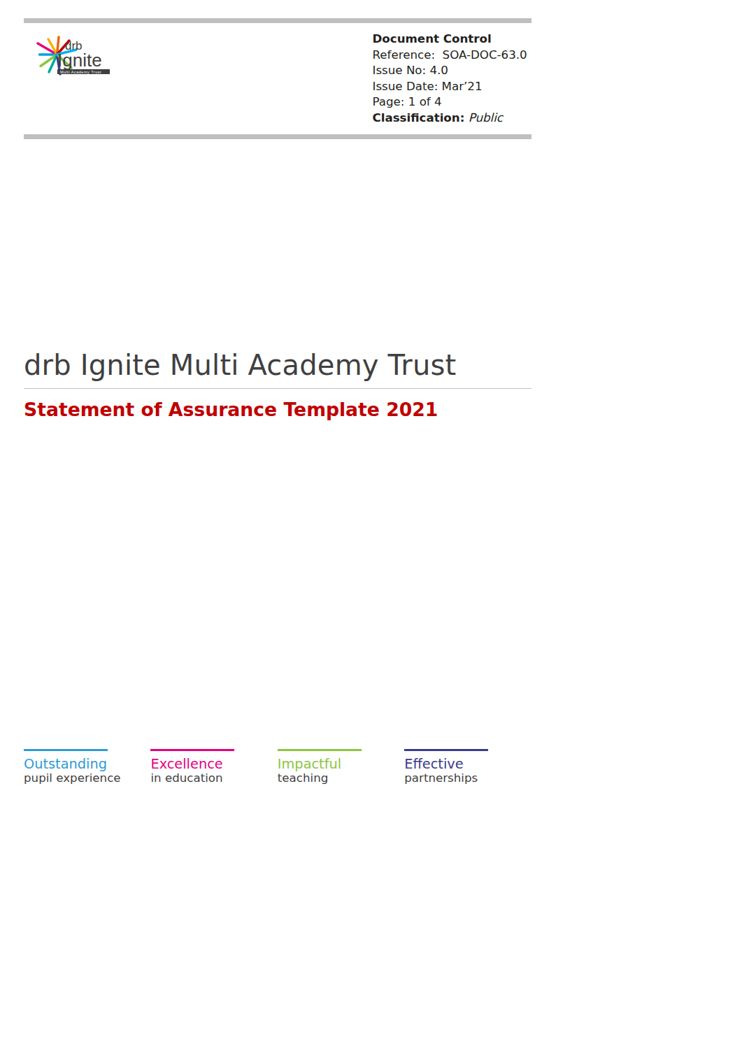drb Ignite Multi Academy Trust
Document Control
Reference: SOA-DOC-63.0
Issue No: 4.0
Issue Date: Mar’21
Page: 1 of 4
Classification: Public
drb Ignite Multi Academy Trust
Statement of Assurance Template 2021
Outstanding
pupil experience
Excellence
in education
Impactful
teaching
Effective
partnerships